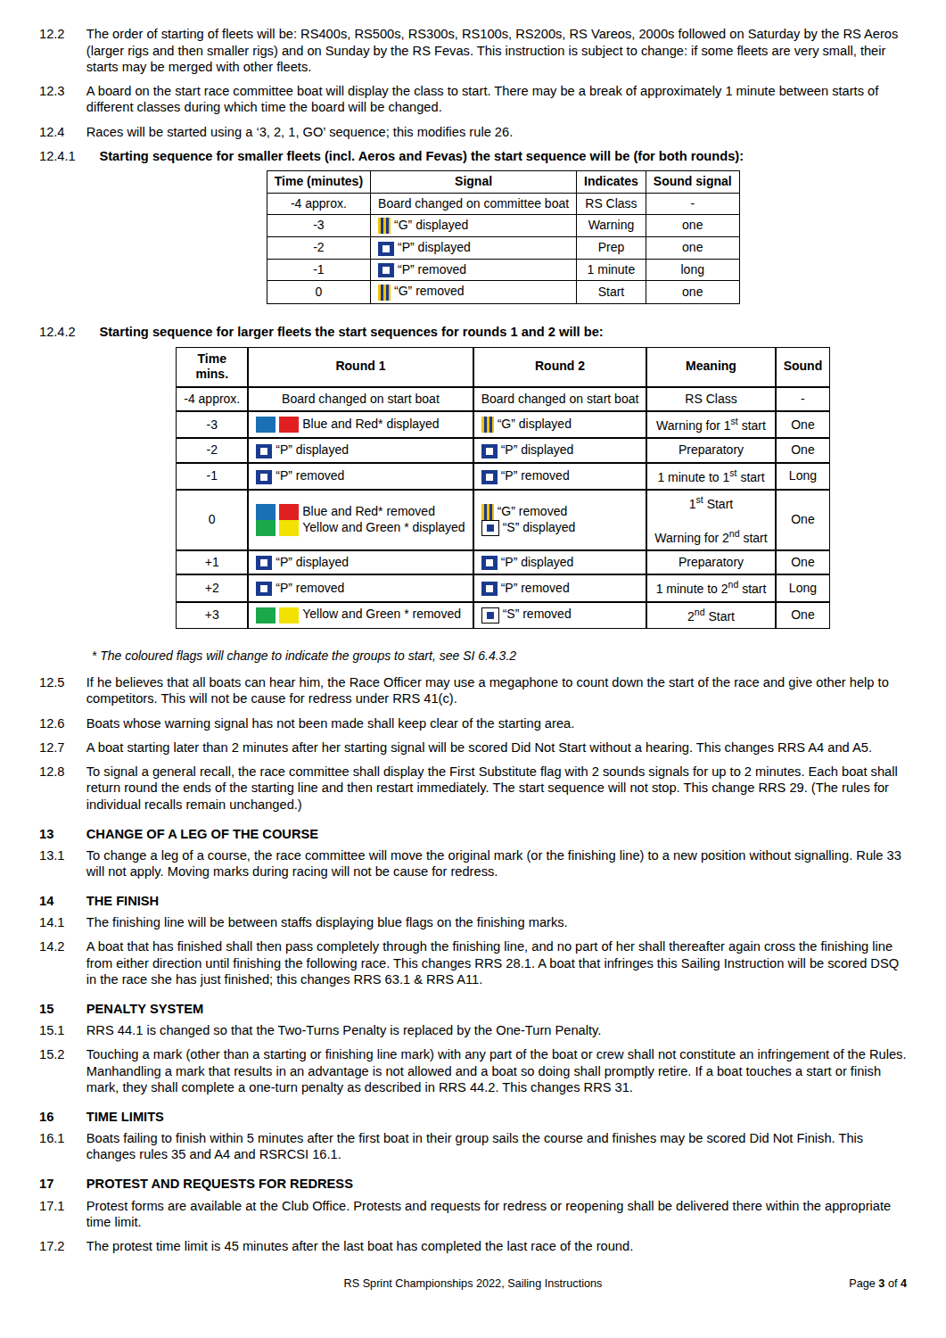12.2
The order of starting of fleets will be: RS400s, RS500s, RS300s, RS100s, RS200s, RS Vareos, 2000s followed on Saturday by the RS Aeros (larger rigs and then smaller rigs) and on Sunday by the RS Fevas. This instruction is subject to change: if some fleets are very small, their starts may be merged with other fleets.
12.3
A board on the start race committee boat will display the class to start. There may be a break of approximately 1 minute between starts of different classes during which time the board will be changed.
12.4
Races will be started using a ‘3, 2, 1, GO’ sequence; this modifies rule 26.
12.4.1
Starting sequence for smaller fleets (incl. Aeros and Fevas) the start sequence will be (for both rounds):
| Time (minutes) | Signal | Indicates | Sound signal |
| --- | --- | --- | --- |
| -4 approx. | Board changed on committee boat | RS Class | - |
| -3 | “G” displayed | Warning | one |
| -2 | “P” displayed | Prep | one |
| -1 | “P” removed | 1 minute | long |
| 0 | “G” removed | Start | one |
12.4.2
Starting sequence for larger fleets the start sequences for rounds 1 and 2 will be:
| Time mins. | Round 1 | Round 2 | Meaning | Sound |
| --- | --- | --- | --- | --- |
| -4 approx. | Board changed on start boat | Board changed on start boat | RS Class | - |
| -3 | Blue and Red* displayed | “G” displayed | Warning for 1 st start | One |
| -2 | “P” displayed | “P” displayed | Preparatory | One |
| -1 | “P” removed | “P” removed | 1 minute to 1 st start | Long |
| 0 | Blue and Red* removed Yellow and Green * displayed | “G” removed “S” displayed | 1 st Start Warning for 2 nd start | One |
| +1 | “P” displayed | “P” displayed | Preparatory | One |
| +2 | “P” removed | “P” removed | 1 minute to 2 nd start | Long |
| +3 | Yellow and Green * removed | “S” removed | 2 nd Start | One |
* The coloured flags will change to indicate the groups to start, see SI 6.4.3.2
12.5
If he believes that all boats can hear him, the Race Officer may use a megaphone to count down the start of the race and give other help to competitors. This will not be cause for redress under RRS 41(c).
12.6
Boats whose warning signal has not been made shall keep clear of the starting area.
12.7
A boat starting later than 2 minutes after her starting signal will be scored Did Not Start without a hearing. This changes RRS A4 and A5.
12.8
To signal a general recall, the race committee shall display the First Substitute flag with 2 sounds signals for up to 2 minutes. Each boat shall return round the ends of the starting line and then restart immediately. The start sequence will not stop. This change RRS 29. (The rules for individual recalls remain unchanged.)
13 CHANGE OF A LEG OF THE COURSE
13.1
To change a leg of a course, the race committee will move the original mark (or the finishing line) to a new position without signalling. Rule 33 will not apply. Moving marks during racing will not be cause for redress.
14 THE FINISH
14.1
The finishing line will be between staffs displaying blue flags on the finishing marks.
14.2
A boat that has finished shall then pass completely through the finishing line, and no part of her shall thereafter again cross the finishing line from either direction until finishing the following race. This changes RRS 28.1. A boat that infringes this Sailing Instruction will be scored DSQ in the race she has just finished; this changes RRS 63.1 & RRS A11.
15 PENALTY SYSTEM
15.1
RRS 44.1 is changed so that the Two-Turns Penalty is replaced by the One-Turn Penalty.
15.2
Touching a mark (other than a starting or finishing line mark) with any part of the boat or crew shall not constitute an infringement of the Rules. Manhandling a mark that results in an advantage is not allowed and a boat so doing shall promptly retire. If a boat touches a start or finish mark, they shall complete a one-turn penalty as described in RRS 44.2. This changes RRS 31.
16 TIME LIMITS
16.1
Boats failing to finish within 5 minutes after the first boat in their group sails the course and finishes may be scored Did Not Finish. This changes rules 35 and A4 and RSRCSI 16.1.
17 PROTEST AND REQUESTS FOR REDRESS
17.1
Protest forms are available at the Club Office. Protests and requests for redress or reopening shall be delivered there within the appropriate time limit.
17.2
The protest time limit is 45 minutes after the last boat has completed the last race of the round.
RS Sprint Championships 2022, Sailing Instructions Page 3 of 4